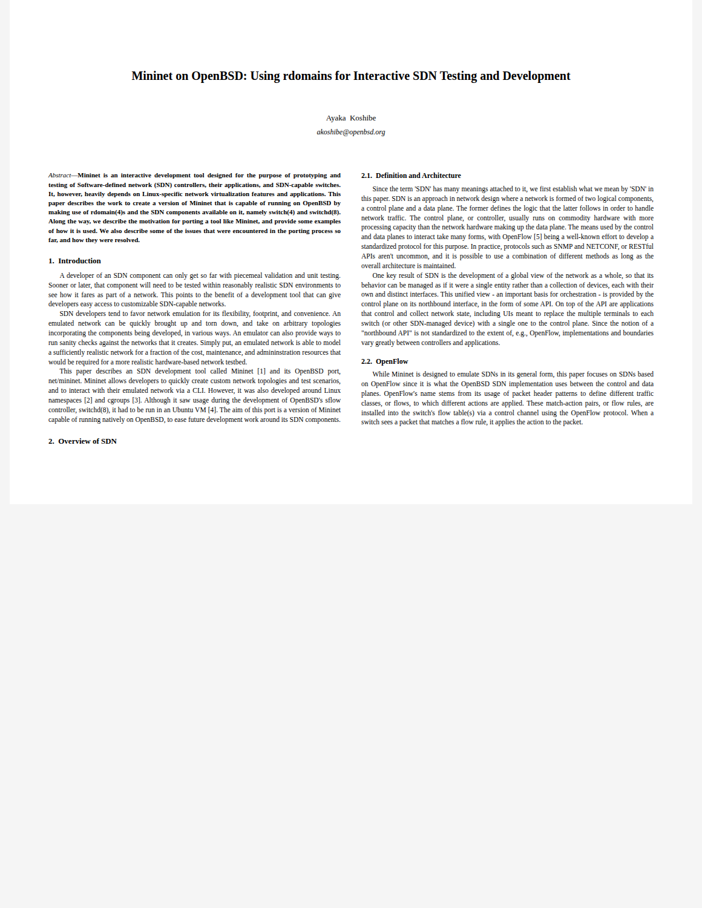Mininet on OpenBSD: Using rdomains for Interactive SDN Testing and Development
Ayaka Koshibe
akoshibe@openbsd.org
Abstract—Mininet is an interactive development tool designed for the purpose of prototyping and testing of Software-defined network (SDN) controllers, their applications, and SDN-capable switches. It, however, heavily depends on Linux-specific network virtualization features and applications. This paper describes the work to create a version of Mininet that is capable of running on OpenBSD by making use of rdomain(4)s and the SDN components available on it, namely switch(4) and switchd(8). Along the way, we describe the motivation for porting a tool like Mininet, and provide some examples of how it is used. We also describe some of the issues that were encountered in the porting process so far, and how they were resolved.
1. Introduction
A developer of an SDN component can only get so far with piecemeal validation and unit testing. Sooner or later, that component will need to be tested within reasonably realistic SDN environments to see how it fares as part of a network. This points to the benefit of a development tool that can give developers easy access to customizable SDN-capable networks.
SDN developers tend to favor network emulation for its flexibility, footprint, and convenience. An emulated network can be quickly brought up and torn down, and take on arbitrary topologies incorporating the components being developed, in various ways. An emulator can also provide ways to run sanity checks against the networks that it creates. Simply put, an emulated network is able to model a sufficiently realistic network for a fraction of the cost, maintenance, and admininstration resources that would be required for a more realistic hardware-based network testbed.
This paper describes an SDN development tool called Mininet [1] and its OpenBSD port, net/mininet. Mininet allows developers to quickly create custom network topologies and test scenarios, and to interact with their emulated network via a CLI. However, it was also developed around Linux namespaces [2] and cgroups [3]. Although it saw usage during the development of OpenBSD's sflow controller, switchd(8), it had to be run in an Ubuntu VM [4]. The aim of this port is a version of Mininet capable of running natively on OpenBSD, to ease future development work around its SDN components.
2. Overview of SDN
2.1. Definition and Architecture
Since the term 'SDN' has many meanings attached to it, we first establish what we mean by 'SDN' in this paper. SDN is an approach in network design where a network is formed of two logical components, a control plane and a data plane. The former defines the logic that the latter follows in order to handle network traffic. The control plane, or controller, usually runs on commodity hardware with more processing capacity than the network hardware making up the data plane. The means used by the control and data planes to interact take many forms, with OpenFlow [5] being a well-known effort to develop a standardized protocol for this purpose. In practice, protocols such as SNMP and NETCONF, or RESTful APIs aren't uncommon, and it is possible to use a combination of different methods as long as the overall architecture is maintained.
One key result of SDN is the development of a global view of the network as a whole, so that its behavior can be managed as if it were a single entity rather than a collection of devices, each with their own and distinct interfaces. This unified view - an important basis for orchestration - is provided by the control plane on its northbound interface, in the form of some API. On top of the API are applications that control and collect network state, including UIs meant to replace the multiple terminals to each switch (or other SDN-managed device) with a single one to the control plane. Since the notion of a "northbound API" is not standardized to the extent of, e.g., OpenFlow, implementations and boundaries vary greatly between controllers and applications.
2.2. OpenFlow
While Mininet is designed to emulate SDNs in its general form, this paper focuses on SDNs based on OpenFlow since it is what the OpenBSD SDN implementation uses between the control and data planes. OpenFlow's name stems from its usage of packet header patterns to define different traffic classes, or flows, to which different actions are applied. These match-action pairs, or flow rules, are installed into the switch's flow table(s) via a control channel using the OpenFlow protocol. When a switch sees a packet that matches a flow rule, it applies the action to the packet.